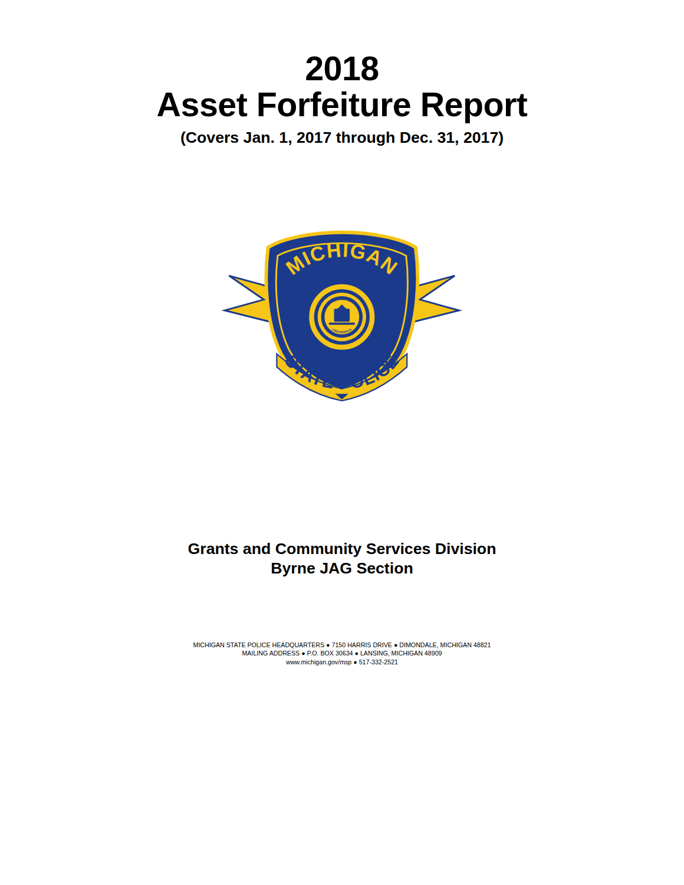2018Asset Forfeiture Report
(Covers Jan. 1, 2017 through Dec. 31, 2017)
MICHIGAN STATE POLICE E PLURIBUS UNUM CIRCUMSPICE
Grants and Community Services Division
Byrne JAG Section
MICHIGAN STATE POLICE HEADQUARTERS ● 7150 HARRIS DRIVE ● DIMONDALE, MICHIGAN 48821
MAILING ADDRESS ● P.O. BOX 30634 ● LANSING, MICHIGAN 48909
www.michigan.gov/msp ● 517-332-2521